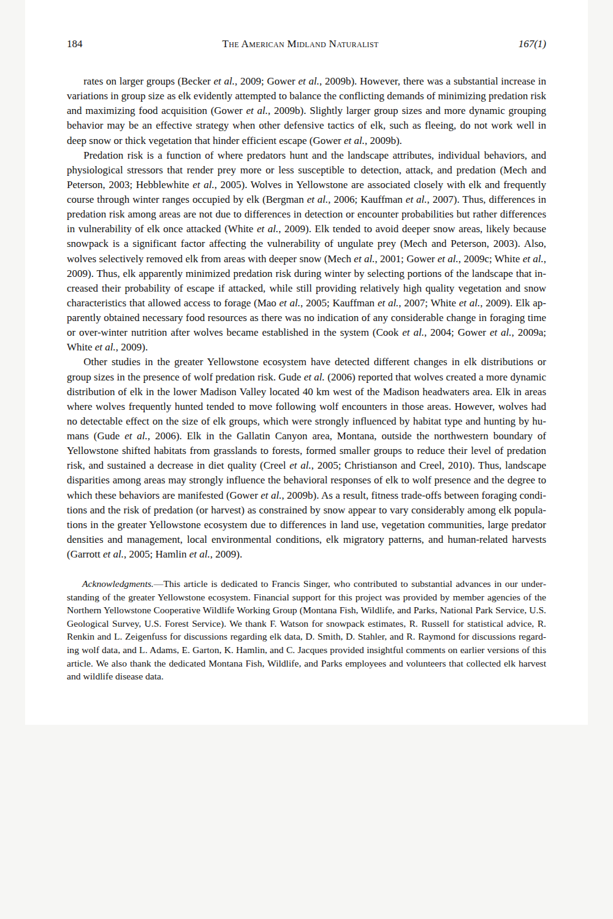184 The American Midland Naturalist 167(1)
rates on larger groups (Becker et al., 2009; Gower et al., 2009b). However, there was a substantial increase in variations in group size as elk evidently attempted to balance the conflicting demands of minimizing predation risk and maximizing food acquisition (Gower et al., 2009b). Slightly larger group sizes and more dynamic grouping behavior may be an effective strategy when other defensive tactics of elk, such as fleeing, do not work well in deep snow or thick vegetation that hinder efficient escape (Gower et al., 2009b).
Predation risk is a function of where predators hunt and the landscape attributes, individual behaviors, and physiological stressors that render prey more or less susceptible to detection, attack, and predation (Mech and Peterson, 2003; Hebblewhite et al., 2005). Wolves in Yellowstone are associated closely with elk and frequently course through winter ranges occupied by elk (Bergman et al., 2006; Kauffman et al., 2007). Thus, differences in predation risk among areas are not due to differences in detection or encounter probabilities but rather differences in vulnerability of elk once attacked (White et al., 2009). Elk tended to avoid deeper snow areas, likely because snowpack is a significant factor affecting the vulnerability of ungulate prey (Mech and Peterson, 2003). Also, wolves selectively removed elk from areas with deeper snow (Mech et al., 2001; Gower et al., 2009c; White et al., 2009). Thus, elk apparently minimized predation risk during winter by selecting portions of the landscape that increased their probability of escape if attacked, while still providing relatively high quality vegetation and snow characteristics that allowed access to forage (Mao et al., 2005; Kauffman et al., 2007; White et al., 2009). Elk apparently obtained necessary food resources as there was no indication of any considerable change in foraging time or over-winter nutrition after wolves became established in the system (Cook et al., 2004; Gower et al., 2009a; White et al., 2009).
Other studies in the greater Yellowstone ecosystem have detected different changes in elk distributions or group sizes in the presence of wolf predation risk. Gude et al. (2006) reported that wolves created a more dynamic distribution of elk in the lower Madison Valley located 40 km west of the Madison headwaters area. Elk in areas where wolves frequently hunted tended to move following wolf encounters in those areas. However, wolves had no detectable effect on the size of elk groups, which were strongly influenced by habitat type and hunting by humans (Gude et al., 2006). Elk in the Gallatin Canyon area, Montana, outside the northwestern boundary of Yellowstone shifted habitats from grasslands to forests, formed smaller groups to reduce their level of predation risk, and sustained a decrease in diet quality (Creel et al., 2005; Christianson and Creel, 2010). Thus, landscape disparities among areas may strongly influence the behavioral responses of elk to wolf presence and the degree to which these behaviors are manifested (Gower et al., 2009b). As a result, fitness trade-offs between foraging conditions and the risk of predation (or harvest) as constrained by snow appear to vary considerably among elk populations in the greater Yellowstone ecosystem due to differences in land use, vegetation communities, large predator densities and management, local environmental conditions, elk migratory patterns, and human-related harvests (Garrott et al., 2005; Hamlin et al., 2009).
Acknowledgments.—This article is dedicated to Francis Singer, who contributed to substantial advances in our understanding of the greater Yellowstone ecosystem. Financial support for this project was provided by member agencies of the Northern Yellowstone Cooperative Wildlife Working Group (Montana Fish, Wildlife, and Parks, National Park Service, U.S. Geological Survey, U.S. Forest Service). We thank F. Watson for snowpack estimates, R. Russell for statistical advice, R. Renkin and L. Zeigenfuss for discussions regarding elk data, D. Smith, D. Stahler, and R. Raymond for discussions regarding wolf data, and L. Adams, E. Garton, K. Hamlin, and C. Jacques provided insightful comments on earlier versions of this article. We also thank the dedicated Montana Fish, Wildlife, and Parks employees and volunteers that collected elk harvest and wildlife disease data.